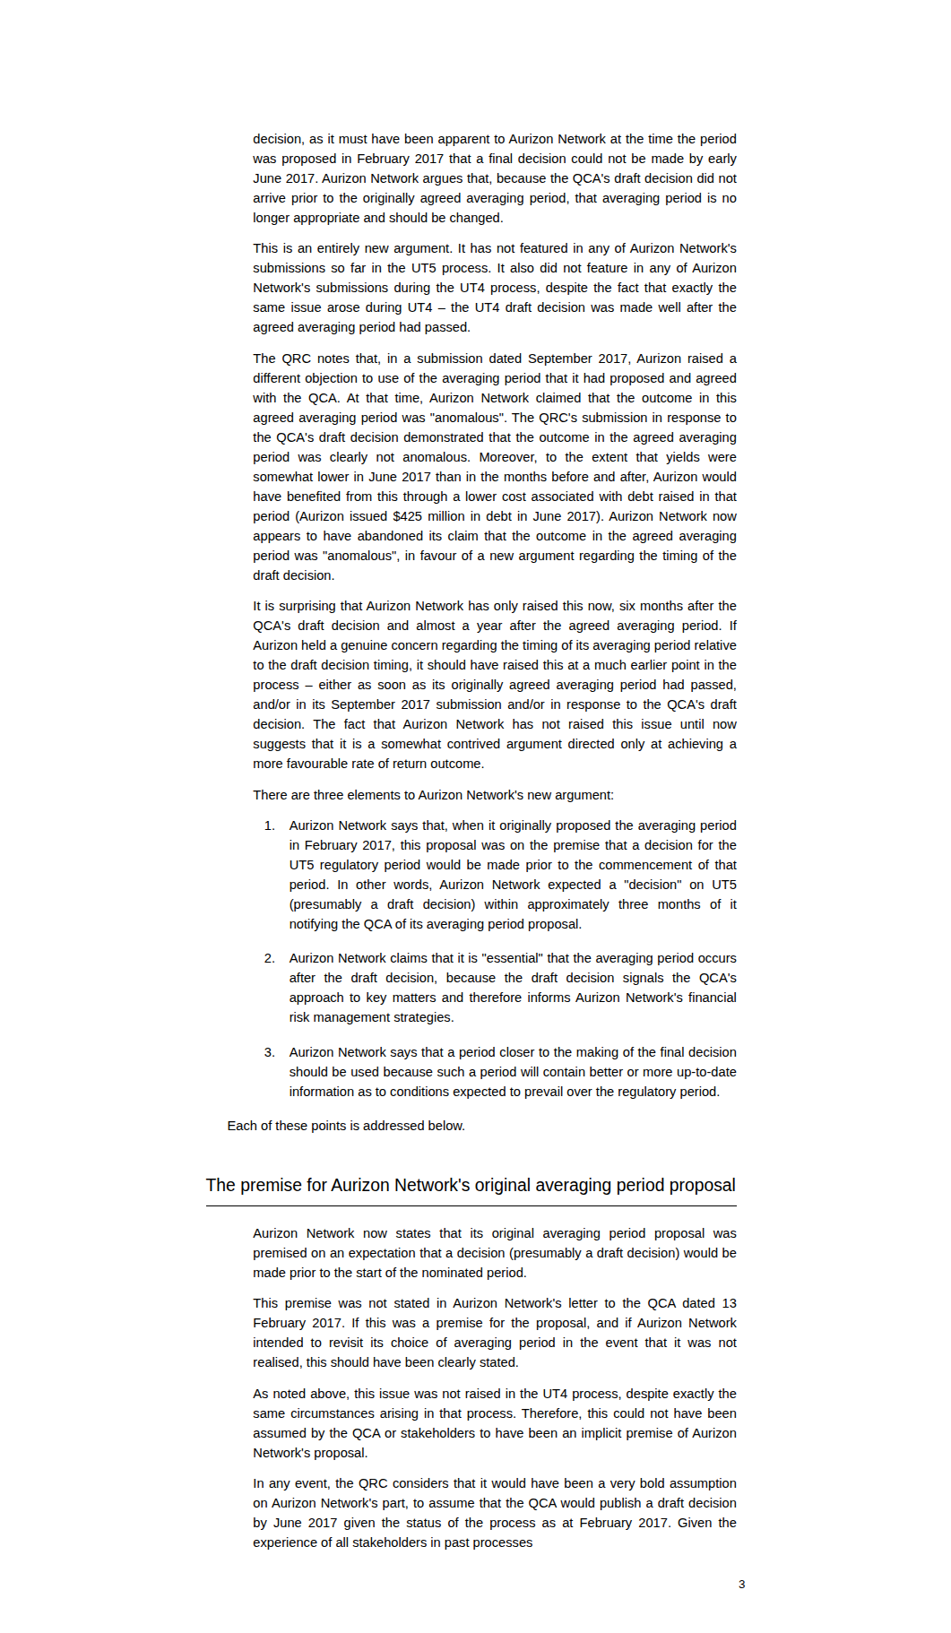decision, as it must have been apparent to Aurizon Network at the time the period was proposed in February 2017 that a final decision could not be made by early June 2017. Aurizon Network argues that, because the QCA's draft decision did not arrive prior to the originally agreed averaging period, that averaging period is no longer appropriate and should be changed.
This is an entirely new argument. It has not featured in any of Aurizon Network's submissions so far in the UT5 process. It also did not feature in any of Aurizon Network's submissions during the UT4 process, despite the fact that exactly the same issue arose during UT4 – the UT4 draft decision was made well after the agreed averaging period had passed.
The QRC notes that, in a submission dated September 2017, Aurizon raised a different objection to use of the averaging period that it had proposed and agreed with the QCA. At that time, Aurizon Network claimed that the outcome in this agreed averaging period was "anomalous". The QRC's submission in response to the QCA's draft decision demonstrated that the outcome in the agreed averaging period was clearly not anomalous. Moreover, to the extent that yields were somewhat lower in June 2017 than in the months before and after, Aurizon would have benefited from this through a lower cost associated with debt raised in that period (Aurizon issued $425 million in debt in June 2017). Aurizon Network now appears to have abandoned its claim that the outcome in the agreed averaging period was "anomalous", in favour of a new argument regarding the timing of the draft decision.
It is surprising that Aurizon Network has only raised this now, six months after the QCA's draft decision and almost a year after the agreed averaging period. If Aurizon held a genuine concern regarding the timing of its averaging period relative to the draft decision timing, it should have raised this at a much earlier point in the process – either as soon as its originally agreed averaging period had passed, and/or in its September 2017 submission and/or in response to the QCA's draft decision. The fact that Aurizon Network has not raised this issue until now suggests that it is a somewhat contrived argument directed only at achieving a more favourable rate of return outcome.
There are three elements to Aurizon Network's new argument:
Aurizon Network says that, when it originally proposed the averaging period in February 2017, this proposal was on the premise that a decision for the UT5 regulatory period would be made prior to the commencement of that period. In other words, Aurizon Network expected a "decision" on UT5 (presumably a draft decision) within approximately three months of it notifying the QCA of its averaging period proposal.
Aurizon Network claims that it is "essential" that the averaging period occurs after the draft decision, because the draft decision signals the QCA's approach to key matters and therefore informs Aurizon Network's financial risk management strategies.
Aurizon Network says that a period closer to the making of the final decision should be used because such a period will contain better or more up-to-date information as to conditions expected to prevail over the regulatory period.
Each of these points is addressed below.
The premise for Aurizon Network's original averaging period proposal
Aurizon Network now states that its original averaging period proposal was premised on an expectation that a decision (presumably a draft decision) would be made prior to the start of the nominated period.
This premise was not stated in Aurizon Network's letter to the QCA dated 13 February 2017. If this was a premise for the proposal, and if Aurizon Network intended to revisit its choice of averaging period in the event that it was not realised, this should have been clearly stated.
As noted above, this issue was not raised in the UT4 process, despite exactly the same circumstances arising in that process. Therefore, this could not have been assumed by the QCA or stakeholders to have been an implicit premise of Aurizon Network's proposal.
In any event, the QRC considers that it would have been a very bold assumption on Aurizon Network's part, to assume that the QCA would publish a draft decision by June 2017 given the status of the process as at February 2017. Given the experience of all stakeholders in past processes
3